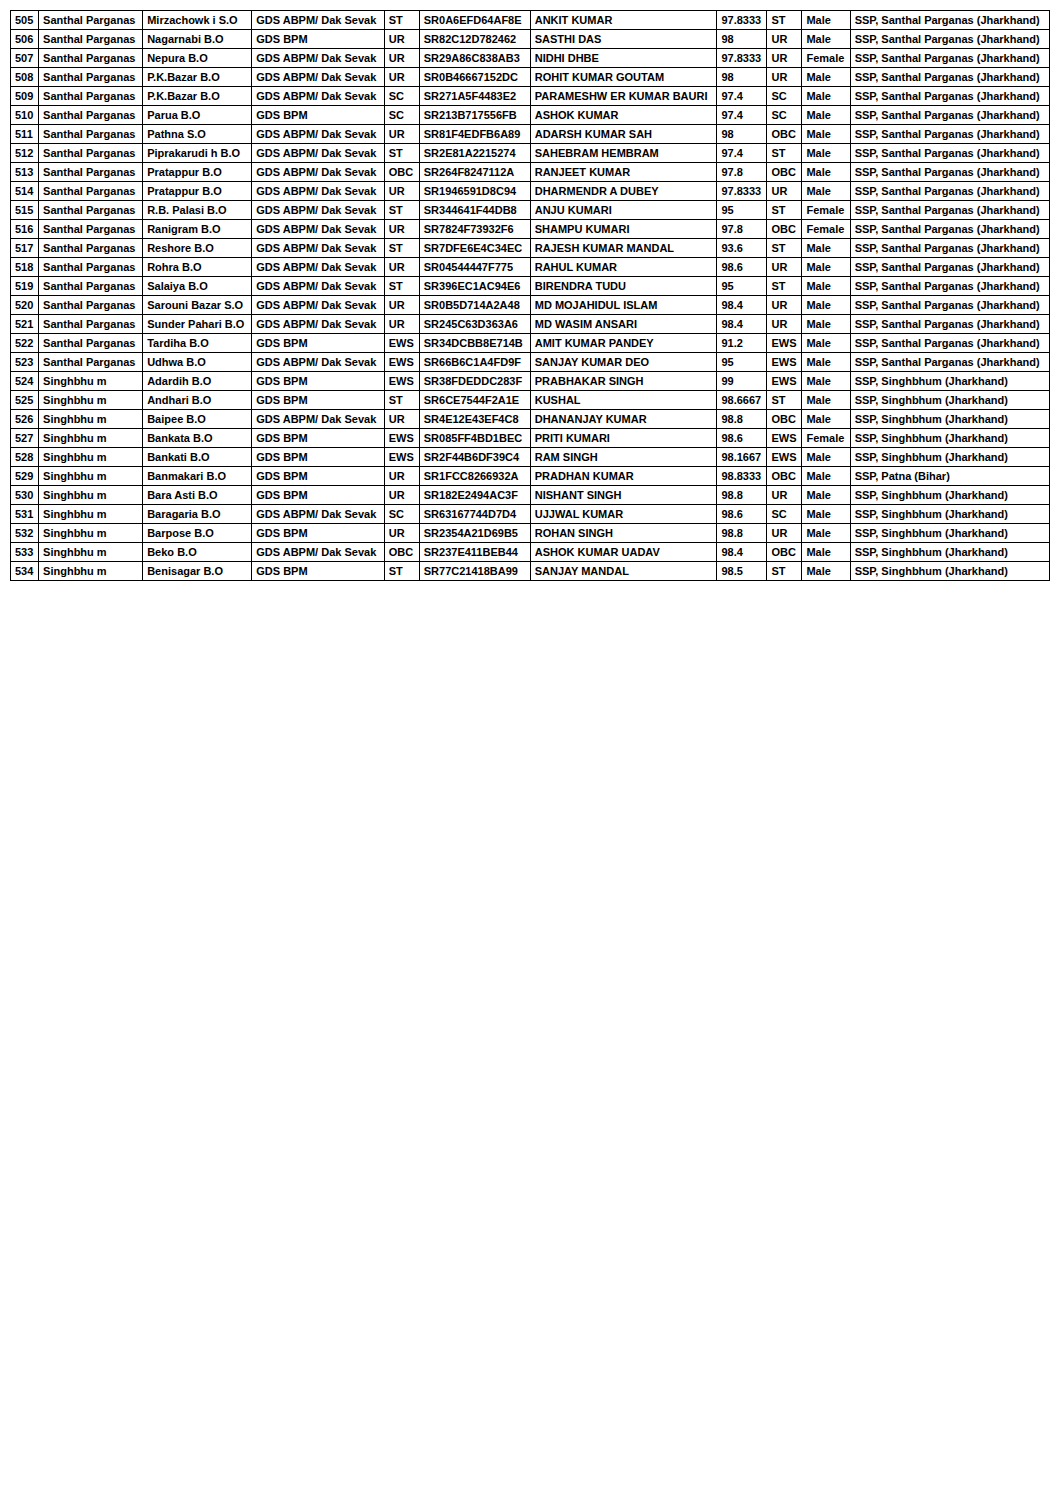| 505 | Santhal Parganas | Mirzachowk i S.O | GDS ABPM/ Dak Sevak | ST | SR0A6EFD64AF8E | ANKIT KUMAR | 97.8333 | ST | Male | SSP, Santhal Parganas (Jharkhand) |
| 506 | Santhal Parganas | Nagarnabi B.O | GDS BPM | UR | SR82C12D782462 | SASTHI DAS | 98 | UR | Male | SSP, Santhal Parganas (Jharkhand) |
| 507 | Santhal Parganas | Nepura B.O | GDS ABPM/ Dak Sevak | UR | SR29A86C838AB3 | NIDHI DHBE | 97.8333 | UR | Female | SSP, Santhal Parganas (Jharkhand) |
| 508 | Santhal Parganas | P.K.Bazar B.O | GDS ABPM/ Dak Sevak | UR | SR0B46667152DC | ROHIT KUMAR GOUTAM | 98 | UR | Male | SSP, Santhal Parganas (Jharkhand) |
| 509 | Santhal Parganas | P.K.Bazar B.O | GDS ABPM/ Dak Sevak | SC | SR271A5F4483E2 | PARAMESHW ER KUMAR BAURI | 97.4 | SC | Male | SSP, Santhal Parganas (Jharkhand) |
| 510 | Santhal Parganas | Parua B.O | GDS BPM | SC | SR213B717556FB | ASHOK KUMAR | 97.4 | SC | Male | SSP, Santhal Parganas (Jharkhand) |
| 511 | Santhal Parganas | Pathna S.O | GDS ABPM/ Dak Sevak | UR | SR81F4EDFB6A89 | ADARSH KUMAR SAH | 98 | OBC | Male | SSP, Santhal Parganas (Jharkhand) |
| 512 | Santhal Parganas | Piprakarudi h B.O | GDS ABPM/ Dak Sevak | ST | SR2E81A2215274 | SAHEBRAM HEMBRAM | 97.4 | ST | Male | SSP, Santhal Parganas (Jharkhand) |
| 513 | Santhal Parganas | Pratappur B.O | GDS ABPM/ Dak Sevak | OBC | SR264F8247112A | RANJEET KUMAR | 97.8 | OBC | Male | SSP, Santhal Parganas (Jharkhand) |
| 514 | Santhal Parganas | Pratappur B.O | GDS ABPM/ Dak Sevak | UR | SR1946591D8C94 | DHARMENDR A DUBEY | 97.8333 | UR | Male | SSP, Santhal Parganas (Jharkhand) |
| 515 | Santhal Parganas | R.B. Palasi B.O | GDS ABPM/ Dak Sevak | ST | SR344641F44DB8 | ANJU KUMARI | 95 | ST | Female | SSP, Santhal Parganas (Jharkhand) |
| 516 | Santhal Parganas | Ranigram B.O | GDS ABPM/ Dak Sevak | UR | SR7824F73932F6 | SHAMPU KUMARI | 97.8 | OBC | Female | SSP, Santhal Parganas (Jharkhand) |
| 517 | Santhal Parganas | Reshore B.O | GDS ABPM/ Dak Sevak | ST | SR7DFE6E4C34EC | RAJESH KUMAR MANDAL | 93.6 | ST | Male | SSP, Santhal Parganas (Jharkhand) |
| 518 | Santhal Parganas | Rohra B.O | GDS ABPM/ Dak Sevak | UR | SR04544447F775 | RAHUL KUMAR | 98.6 | UR | Male | SSP, Santhal Parganas (Jharkhand) |
| 519 | Santhal Parganas | Salaiya B.O | GDS ABPM/ Dak Sevak | ST | SR396EC1AC94E6 | BIRENDRA TUDU | 95 | ST | Male | SSP, Santhal Parganas (Jharkhand) |
| 520 | Santhal Parganas | Sarouni Bazar S.O | GDS ABPM/ Dak Sevak | UR | SR0B5D714A2A48 | MD MOJAHIDUL ISLAM | 98.4 | UR | Male | SSP, Santhal Parganas (Jharkhand) |
| 521 | Santhal Parganas | Sunder Pahari B.O | GDS ABPM/ Dak Sevak | UR | SR245C63D363A6 | MD WASIM ANSARI | 98.4 | UR | Male | SSP, Santhal Parganas (Jharkhand) |
| 522 | Santhal Parganas | Tardiha B.O | GDS BPM | EWS | SR34DCBB8E714B | AMIT KUMAR PANDEY | 91.2 | EWS | Male | SSP, Santhal Parganas (Jharkhand) |
| 523 | Santhal Parganas | Udhwa B.O | GDS ABPM/ Dak Sevak | EWS | SR66B6C1A4FD9F | SANJAY KUMAR DEO | 95 | EWS | Male | SSP, Santhal Parganas (Jharkhand) |
| 524 | Singhbhu m | Adardih B.O | GDS BPM | EWS | SR38FDEDDC283F | PRABHAKAR SINGH | 99 | EWS | Male | SSP, Singhbhum (Jharkhand) |
| 525 | Singhbhu m | Andhari B.O | GDS BPM | ST | SR6CE7544F2A1E | KUSHAL | 98.6667 | ST | Male | SSP, Singhbhum (Jharkhand) |
| 526 | Singhbhu m | Baipee B.O | GDS ABPM/ Dak Sevak | UR | SR4E12E43EF4C8 | DHANANJAY KUMAR | 98.8 | OBC | Male | SSP, Singhbhum (Jharkhand) |
| 527 | Singhbhu m | Bankata B.O | GDS BPM | EWS | SR085FF4BD1BEC | PRITI KUMARI | 98.6 | EWS | Female | SSP, Singhbhum (Jharkhand) |
| 528 | Singhbhu m | Bankati B.O | GDS BPM | EWS | SR2F44B6DF39C4 | RAM SINGH | 98.1667 | EWS | Male | SSP, Singhbhum (Jharkhand) |
| 529 | Singhbhu m | Banmakari B.O | GDS BPM | UR | SR1FCC8266932A | PRADHAN KUMAR | 98.8333 | OBC | Male | SSP, Patna (Bihar) |
| 530 | Singhbhu m | Bara Asti B.O | GDS BPM | UR | SR182E2494AC3F | NISHANT SINGH | 98.8 | UR | Male | SSP, Singhbhum (Jharkhand) |
| 531 | Singhbhu m | Baragaria B.O | GDS ABPM/ Dak Sevak | SC | SR63167744D7D4 | UJJWAL KUMAR | 98.6 | SC | Male | SSP, Singhbhum (Jharkhand) |
| 532 | Singhbhu m | Barpose B.O | GDS BPM | UR | SR2354A21D69B5 | ROHAN SINGH | 98.8 | UR | Male | SSP, Singhbhum (Jharkhand) |
| 533 | Singhbhu m | Beko B.O | GDS ABPM/ Dak Sevak | OBC | SR237E411BEB44 | ASHOK KUMAR UADAV | 98.4 | OBC | Male | SSP, Singhbhum (Jharkhand) |
| 534 | Singhbhu m | Benisagar B.O | GDS BPM | ST | SR77C21418BA99 | SANJAY MANDAL | 98.5 | ST | Male | SSP, Singhbhum (Jharkhand) |